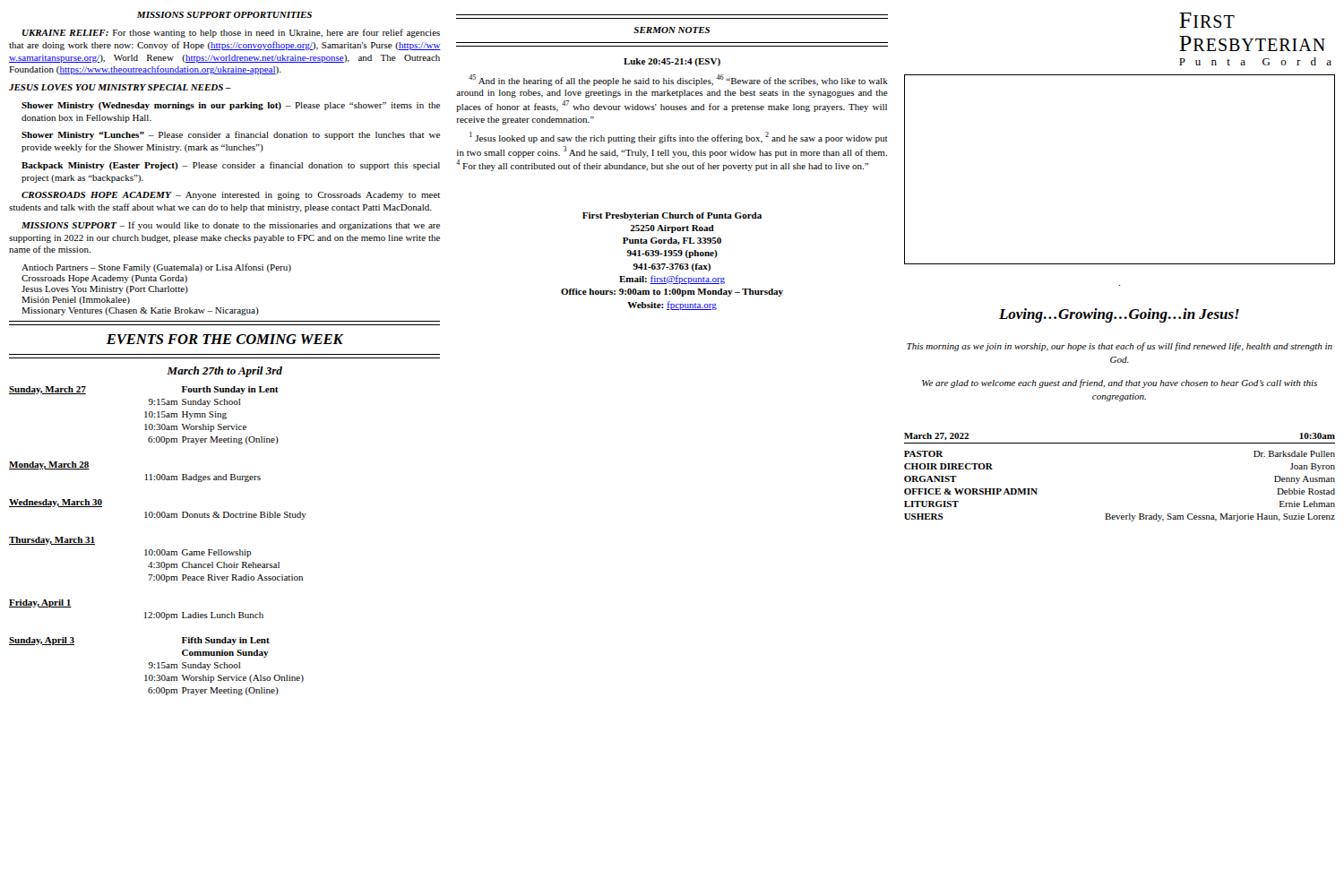Missions Support Opportunities
Ukraine Relief: For those wanting to help those in need in Ukraine, here are four relief agencies that are doing work there now: Convoy of Hope (https://convoyofhope.org/), Samaritan's Purse (https://www.samaritanspurse.org/), World Renew (https://worldrenew.net/ukraine-response), and The Outreach Foundation (https://www.theoutreachfoundation.org/ukraine-appeal).
Jesus Loves You Ministry Special Needs –
Shower Ministry (Wednesday mornings in our parking lot) – Please place “shower” items in the donation box in Fellowship Hall.
Shower Ministry “Lunches” – Please consider a financial donation to support the lunches that we provide weekly for the Shower Ministry. (mark as “lunches”)
Backpack Ministry (Easter Project) – Please consider a financial donation to support this special project (mark as “backpacks”).
Crossroads Hope Academy – Anyone interested in going to Crossroads Academy to meet students and talk with the staff about what we can do to help that ministry, please contact Patti MacDonald.
Missions Support – If you would like to donate to the missionaries and organizations that we are supporting in 2022 in our church budget, please make checks payable to FPC and on the memo line write the name of the mission.
Antioch Partners – Stone Family (Guatemala) or Lisa Alfonsi (Peru)
Crossroads Hope Academy (Punta Gorda)
Jesus Loves You Ministry (Port Charlotte)
Misión Peniel (Immokalee)
Missionary Ventures (Chasen & Katie Brokaw – Nicaragua)
Events for the Coming Week
March 27th to April 3rd
| Sunday, March 27 | | Fourth Sunday in Lent |
| | 9:15am | Sunday School |
| | 10:15am | Hymn Sing |
| | 10:30am | Worship Service |
| | 6:00pm | Prayer Meeting (Online) |
| Monday, March 28 | | |
| | 11:00am | Badges and Burgers |
| Wednesday, March 30 | | |
| | 10:00am | Donuts & Doctrine Bible Study |
| Thursday, March 31 | | |
| | 10:00am | Game Fellowship |
| | 4:30pm | Chancel Choir Rehearsal |
| | 7:00pm | Peace River Radio Association |
| Friday, April 1 | | |
| | 12:00pm | Ladies Lunch Bunch |
| Sunday, April 3 | | Fifth Sunday in Lent |
| | | Communion Sunday |
| | 9:15am | Sunday School |
| | 10:30am | Worship Service (Also Online) |
| | 6:00pm | Prayer Meeting (Online) |
Sermon Notes
Luke 20:45-21:4 (ESV)
45 And in the hearing of all the people he said to his disciples, 46 “Beware of the scribes, who like to walk around in long robes, and love greetings in the marketplaces and the best seats in the synagogues and the places of honor at feasts, 47 who devour widows' houses and for a pretense make long prayers. They will receive the greater condemnation.”
1 Jesus looked up and saw the rich putting their gifts into the offering box, 2 and he saw a poor widow put in two small copper coins. 3 And he said, “Truly, I tell you, this poor widow has put in more than all of them. 4 For they all contributed out of their abundance, but she out of her poverty put in all she had to live on.”
First Presbyterian Church of Punta Gorda
25250 Airport Road
Punta Gorda, FL 33950
941-639-1959 (phone)
941-637-3763 (fax)
Email: first@fpcpunta.org
Office hours: 9:00am to 1:00pm Monday – Thursday
Website: fpcpunta.org
FIRST
PRESBYTERIAN
P u n t a G o r d a
.
Loving…Growing…Going…in Jesus!
This morning as we join in worship, our hope is that each of us will find renewed life, health and strength in God.
We are glad to welcome each guest and friend, and that you have chosen to hear God’s call with this congregation.
March 27, 2022 10:30am
| Pastor | Dr. Barksdale Pullen |
| Choir Director | Joan Byron |
| Organist | Denny Ausman |
| Office & Worship Admin | Debbie Rostad |
| Liturgist | Ernie Lehman |
| Ushers | Beverly Brady, Sam Cessna, Marjorie Haun, Suzie Lorenz |